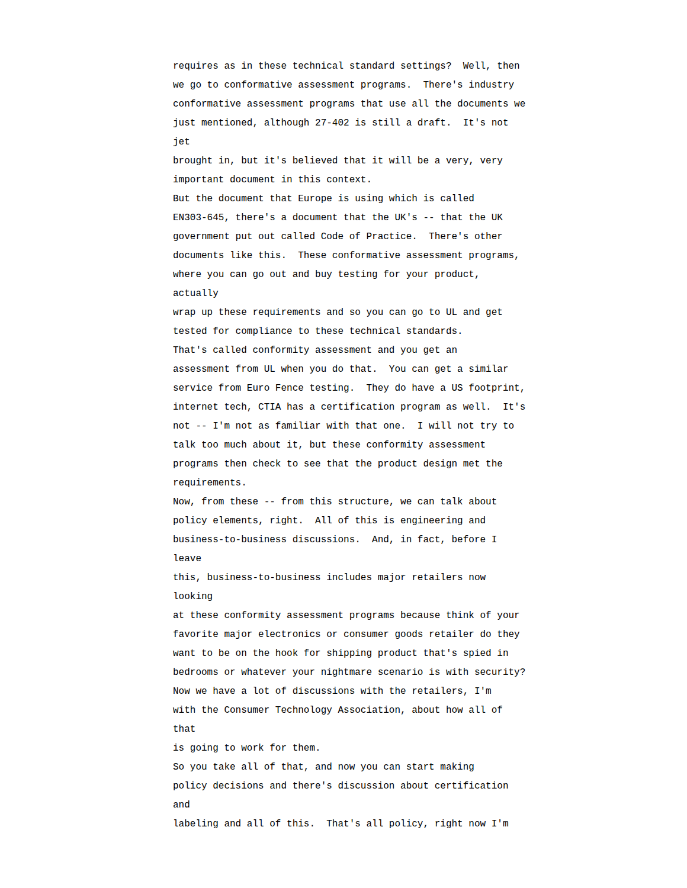requires as in these technical standard settings? Well, then
we go to conformative assessment programs. There's industry
conformative assessment programs that use all the documents we
just mentioned, although 27-402 is still a draft. It's not jet
brought in, but it's believed that it will be a very, very
important document in this context.
But the document that Europe is using which is called
EN303-645, there's a document that the UK's -- that the UK
government put out called Code of Practice. There's other
documents like this. These conformative assessment programs,
where you can go out and buy testing for your product, actually
wrap up these requirements and so you can go to UL and get
tested for compliance to these technical standards.
That's called conformity assessment and you get an
assessment from UL when you do that. You can get a similar
service from Euro Fence testing. They do have a US footprint,
internet tech, CTIA has a certification program as well. It's
not -- I'm not as familiar with that one. I will not try to
talk too much about it, but these conformity assessment
programs then check to see that the product design met the
requirements.
Now, from these -- from this structure, we can talk about
policy elements, right. All of this is engineering and
business-to-business discussions. And, in fact, before I leave
this, business-to-business includes major retailers now looking
at these conformity assessment programs because think of your
favorite major electronics or consumer goods retailer do they
want to be on the hook for shipping product that's spied in
bedrooms or whatever your nightmare scenario is with security?
Now we have a lot of discussions with the retailers, I'm
with the Consumer Technology Association, about how all of that
is going to work for them.
So you take all of that, and now you can start making
policy decisions and there's discussion about certification and
labeling and all of this. That's all policy, right now I'm